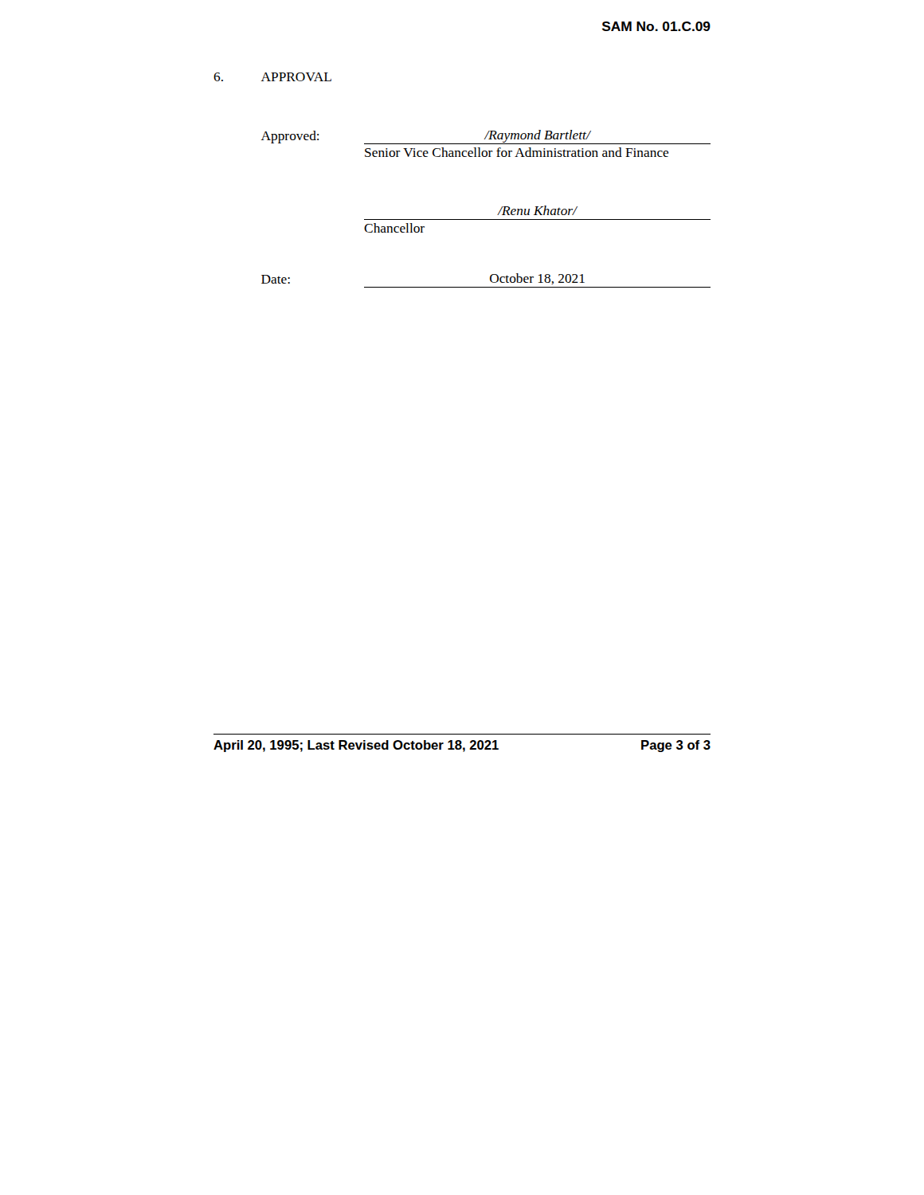SAM No. 01.C.09
6.
APPROVAL
Approved:
/Raymond Bartlett/
Senior Vice Chancellor for Administration and Finance
/Renu Khator/
Chancellor
Date:
October 18, 2021
April 20, 1995; Last Revised October 18, 2021 Page 3 of 3